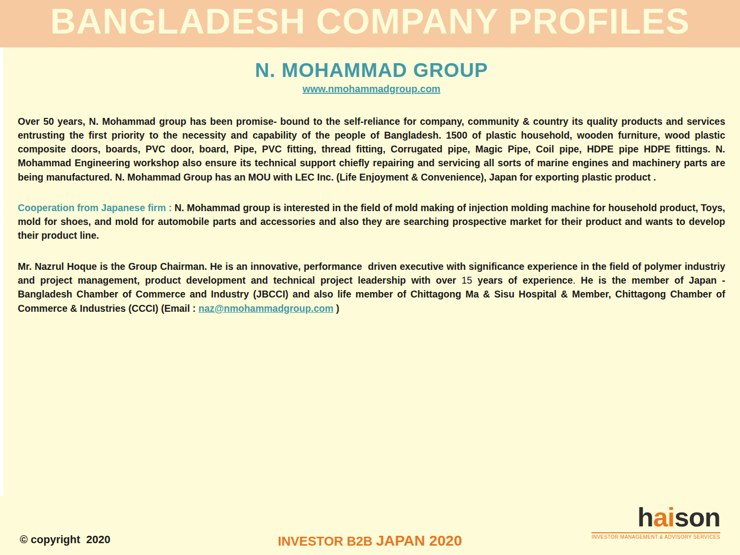BANGLADESH COMPANY PROFILES
N. MOHAMMAD GROUP
www.nmohammadgroup.com
Over 50 years, N. Mohammad group has been promise- bound to the self-reliance for company, community & country its quality products and services entrusting the first priority to the necessity and capability of the people of Bangladesh. 1500 of plastic household, wooden furniture, wood plastic composite doors, boards, PVC door, board, Pipe, PVC fitting, thread fitting, Corrugated pipe, Magic Pipe, Coil pipe, HDPE pipe HDPE fittings. N. Mohammad Engineering workshop also ensure its technical support chiefly repairing and servicing all sorts of marine engines and machinery parts are being manufactured. N. Mohammad Group has an MOU with LEC Inc. (Life Enjoyment & Convenience), Japan for exporting plastic product .
Cooperation from Japanese firm : N. Mohammad group is interested in the field of mold making of injection molding machine for household product, Toys, mold for shoes, and mold for automobile parts and accessories and also they are searching prospective market for their product and wants to develop their product line.
Mr. Nazrul Hoque is the Group Chairman. He is an innovative, performance driven executive with significance experience in the field of polymer industriy and project management, product development and technical project leadership with over 15 years of experience. He is the member of Japan - Bangladesh Chamber of Commerce and Industry (JBCCI) and also life member of Chittagong Ma & Sisu Hospital & Member, Chittagong Chamber of Commerce & Industries (CCCI) (Email : naz@nmohammadgroup.com )
© copyright 2020
INVESTOR B2B JAPAN 2020
haison
INVESTOR MANAGEMENT & ADVISORY SERVICES